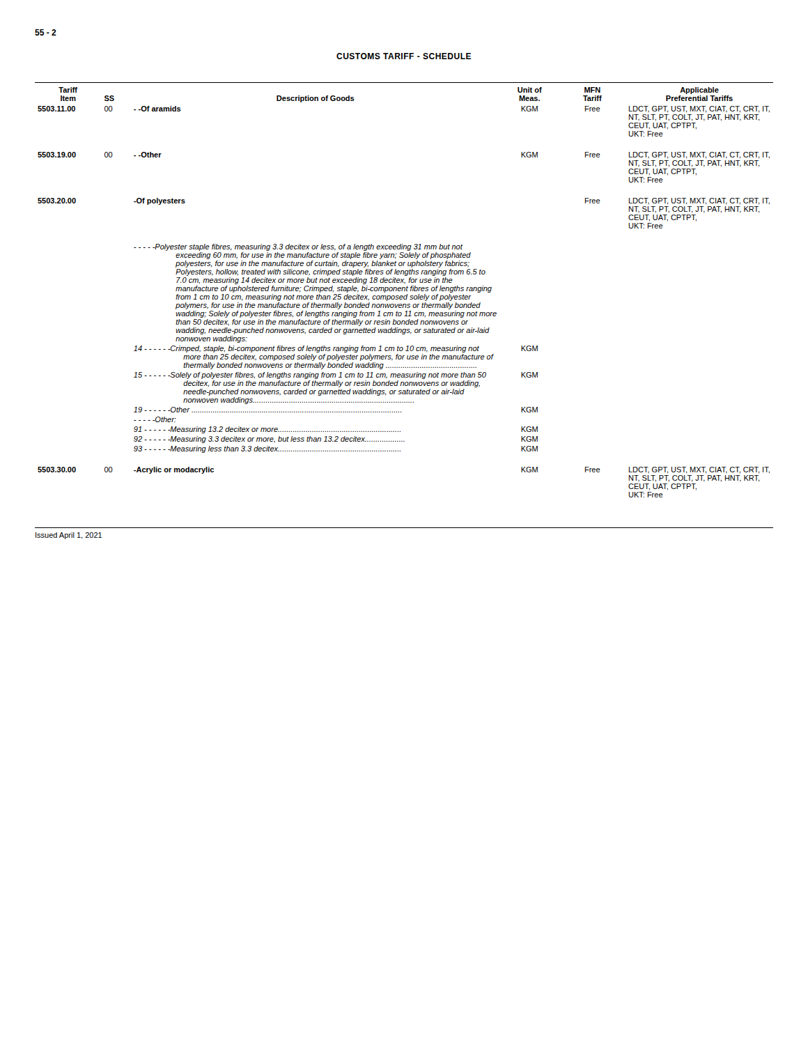55 - 2
CUSTOMS TARIFF - SCHEDULE
| Tariff Item | SS | Description of Goods | Unit of Meas. | MFN Tariff | Applicable Preferential Tariffs |
| --- | --- | --- | --- | --- | --- |
| 5503.11.00 | 00 | - -Of aramids | KGM | Free | LDCT, GPT, UST, MXT, CIAT, CT, CRT, IT, NT, SLT, PT, COLT, JT, PAT, HNT, KRT, CEUT, UAT, CPTPT, UKT: Free |
| 5503.19.00 | 00 | - -Other | KGM | Free | LDCT, GPT, UST, MXT, CIAT, CT, CRT, IT, NT, SLT, PT, COLT, JT, PAT, HNT, KRT, CEUT, UAT, CPTPT, UKT: Free |
| 5503.20.00 | | -Of polyesters | | Free | LDCT, GPT, UST, MXT, CIAT, CT, CRT, IT, NT, SLT, PT, COLT, JT, PAT, HNT, KRT, CEUT, UAT, CPTPT, UKT: Free |
| | | - - - - -Polyester staple fibres, measuring 3.3 decitex or less, of a length exceeding 31 mm but not exceeding 60 mm, for use in the manufacture of staple fibre yarn; Solely of phosphated polyesters, for use in the manufacture of curtain, drapery, blanket or upholstery fabrics; Polyesters, hollow, treated with silicone, crimped staple fibres of lengths ranging from 6.5 to 7.0 cm, measuring 14 decitex or more but not exceeding 18 decitex, for use in the manufacture of upholstered furniture; Crimped, staple, bi-component fibres of lengths ranging from 1 cm to 10 cm, measuring not more than 25 decitex, composed solely of polyester polymers, for use in the manufacture of thermally bonded nonwovens or thermally bonded wadding; Solely of polyester fibres, of lengths ranging from 1 cm to 11 cm, measuring not more than 50 decitex, for use in the manufacture of thermally or resin bonded nonwovens or wadding, needle-punched nonwovens, carded or garnetted waddings, or saturated or air-laid nonwoven waddings: | | | |
| | | 14 - - - - - -Crimped, staple, bi-component fibres of lengths ranging from 1 cm to 10 cm, measuring not more than 25 decitex, composed solely of polyester polymers, for use in the manufacture of thermally bonded nonwovens or thermally bonded wadding ........................................... | KGM | | |
| | | 15 - - - - - -Solely of polyester fibres, of lengths ranging from 1 cm to 11 cm, measuring not more than 50 decitex, for use in the manufacture of thermally or resin bonded nonwovens or wadding, needle-punched nonwovens, carded or garnetted waddings, or saturated or air-laid nonwoven waddings............................................................................ | KGM | | |
| | | 19 - - - - - -Other ................................................................................................... | KGM | | |
| | | - - - - -Other: | | | |
| | | 91 - - - - - -Measuring 13.2 decitex or more.......................................................... | KGM | | |
| | | 92 - - - - - -Measuring 3.3 decitex or more, but less than 13.2 decitex................... | KGM | | |
| | | 93 - - - - - -Measuring less than 3.3 decitex.......................................................... | KGM | | |
| 5503.30.00 | 00 | -Acrylic or modacrylic | KGM | Free | LDCT, GPT, UST, MXT, CIAT, CT, CRT, IT, NT, SLT, PT, COLT, JT, PAT, HNT, KRT, CEUT, UAT, CPTPT, UKT: Free |
Issued April 1, 2021